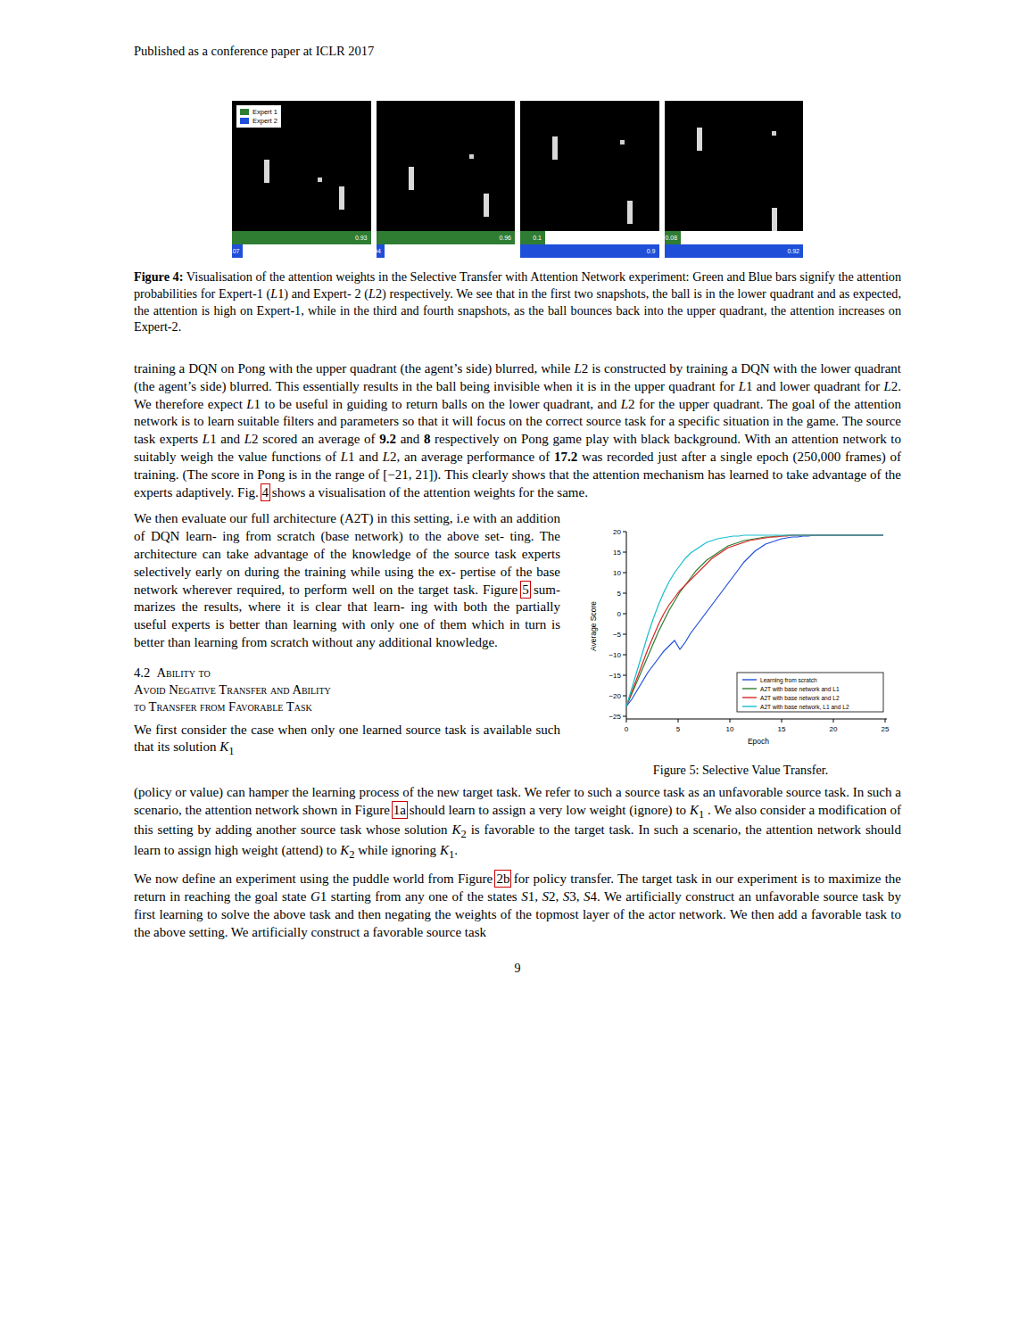Published as a conference paper at ICLR 2017
Expert 1
Expert 2
0.93
0.07
0.96
0.04
0.1
0.9
0.08
0.92
Figure 4: Visualisation of the attention weights in the Selective Transfer with Attention Network experiment: Green and Blue bars signify the attention probabilities for Expert-1 (L1) and Expert- 2 (L2) respectively. We see that in the first two snapshots, the ball is in the lower quadrant and as expected, the attention is high on Expert-1, while in the third and fourth snapshots, as the ball bounces back into the upper quadrant, the attention increases on Expert-2.
training a DQN on Pong with the upper quadrant (the agent’s side) blurred, while L2 is constructed by training a DQN with the lower quadrant (the agent’s side) blurred. This essentially results in the ball being invisible when it is in the upper quadrant for L1 and lower quadrant for L2. We therefore expect L1 to be useful in guiding to return balls on the lower quadrant, and L2 for the upper quadrant. The goal of the attention network is to learn suitable filters and parameters so that it will focus on the correct source task for a specific situation in the game. The source task experts L1 and L2 scored an average of 9.2 and 8 respectively on Pong game play with black background. With an attention network to suitably weigh the value functions of L1 and L2, an average performance of 17.2 was recorded just after a single epoch (250,000 frames) of training. (The score in Pong is in the range of [−21, 21]). This clearly shows that the attention mechanism has learned to take advantage of the experts adaptively. Fig. 4 shows a visualisation of the attention weights for the same.
20 15 10 5 0 −5 −10 −15 −20 −25 0 5 10 15 20 25 Epoch Average Score Learning from scratch A2T with base network and L1 A2T with base network and L2 A2T with base network, L1 and L2
Figure 5: Selective Value Transfer.
We then evaluate our full architecture (A2T) in this setting, i.e with an addition of DQN learn- ing from scratch (base network) to the above set- ting. The architecture can take advantage of the knowledge of the source task experts selectively early on during the training while using the ex- pertise of the base network wherever required, to perform well on the target task. Figure 5 sum- marizes the results, where it is clear that learn- ing with both the partially useful experts is better than learning with only one of them which in turn is better than learning from scratch without any additional knowledge.
4.2 Ability to
Avoid Negative Transfer and Ability
to Transfer from Favorable Task
We first consider the case when only one learned source task is available such that its solution K1
(policy or value) can hamper the learning process of the new target task. We refer to such a source task as an unfavorable source task. In such a scenario, the attention network shown in Figure 1a should learn to assign a very low weight (ignore) to K1 . We also consider a modification of this setting by adding another source task whose solution K2 is favorable to the target task. In such a scenario, the attention network should learn to assign high weight (attend) to K2 while ignoring K1.
We now define an experiment using the puddle world from Figure 2b for policy transfer. The target task in our experiment is to maximize the return in reaching the goal state G1 starting from any one of the states S1, S2, S3, S4. We artificially construct an unfavorable source task by first learning to solve the above task and then negating the weights of the topmost layer of the actor network. We then add a favorable task to the above setting. We artificially construct a favorable source task
9